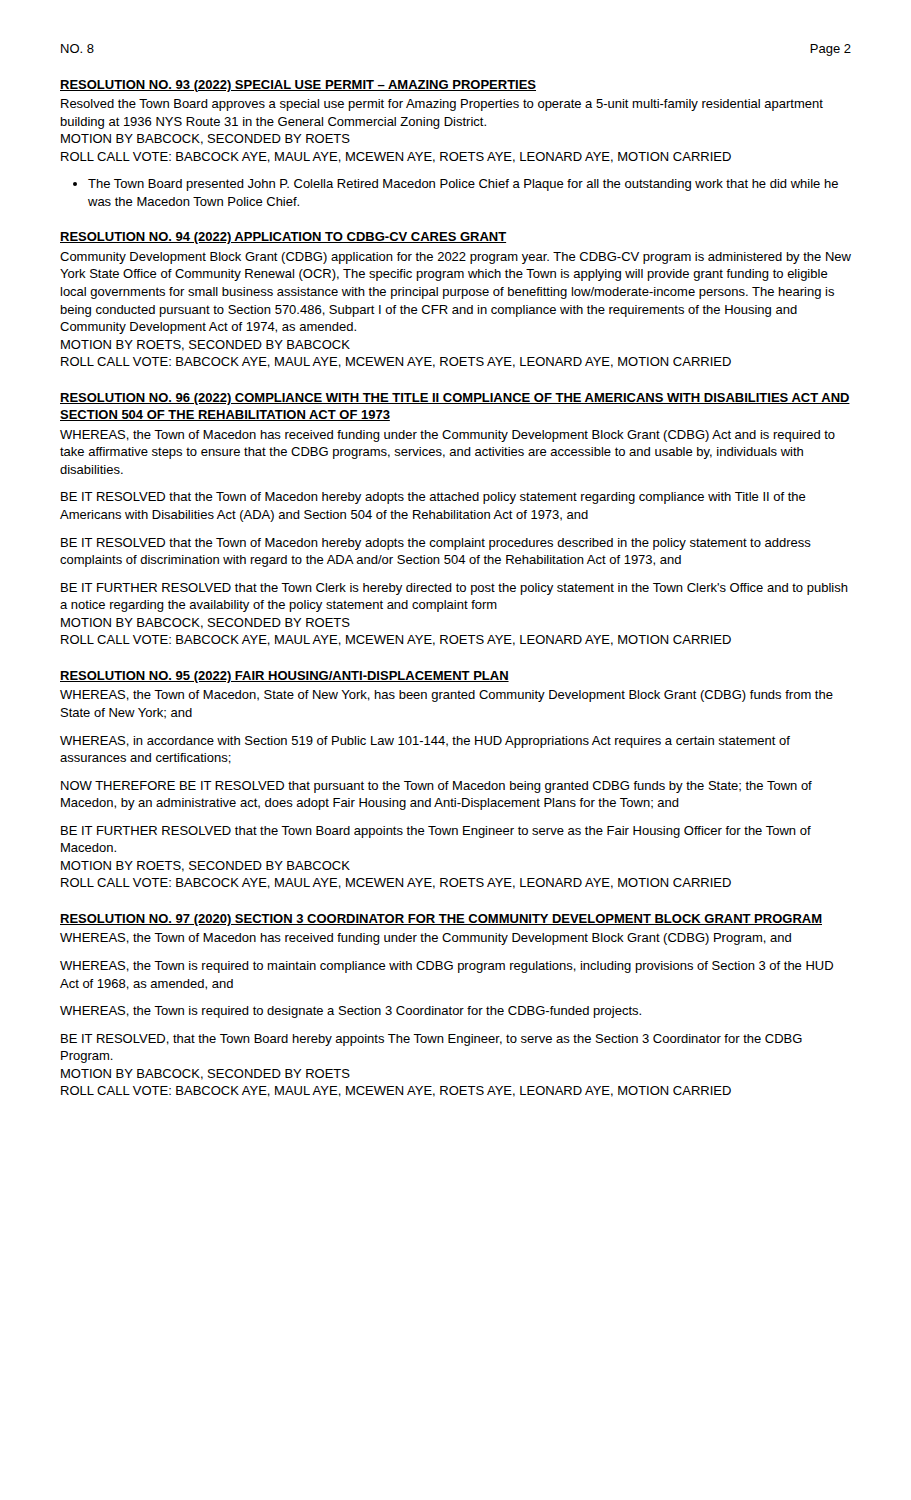NO. 8 Page 2
RESOLUTION NO. 93 (2022) SPECIAL USE PERMIT – AMAZING PROPERTIES
Resolved the Town Board approves a special use permit for Amazing Properties to operate a 5-unit multi-family residential apartment building at 1936 NYS Route 31 in the General Commercial Zoning District.
MOTION BY BABCOCK, SECONDED BY ROETS
ROLL CALL VOTE: BABCOCK AYE, MAUL AYE, MCEWEN AYE, ROETS AYE, LEONARD AYE, MOTION CARRIED
The Town Board presented John P. Colella Retired Macedon Police Chief a Plaque for all the outstanding work that he did while he was the Macedon Town Police Chief.
RESOLUTION NO. 94 (2022) APPLICATION TO CDBG-CV CARES GRANT
Community Development Block Grant (CDBG) application for the 2022 program year. The CDBG-CV program is administered by the New York State Office of Community Renewal (OCR), The specific program which the Town is applying will provide grant funding to eligible local governments for small business assistance with the principal purpose of benefitting low/moderate-income persons. The hearing is being conducted pursuant to Section 570.486, Subpart I of the CFR and in compliance with the requirements of the Housing and Community Development Act of 1974, as amended.
MOTION BY ROETS, SECONDED BY BABCOCK
ROLL CALL VOTE: BABCOCK AYE, MAUL AYE, MCEWEN AYE, ROETS AYE, LEONARD AYE, MOTION CARRIED
RESOLUTION NO. 96 (2022) COMPLIANCE WITH THE TITLE II COMPLIANCE OF THE AMERICANS WITH DISABILITIES ACT AND SECTION 504 OF THE REHABILITATION ACT OF 1973
WHEREAS, the Town of Macedon has received funding under the Community Development Block Grant (CDBG) Act and is required to take affirmative steps to ensure that the CDBG programs, services, and activities are accessible to and usable by, individuals with disabilities.
BE IT RESOLVED that the Town of Macedon hereby adopts the attached policy statement regarding compliance with Title II of the Americans with Disabilities Act (ADA) and Section 504 of the Rehabilitation Act of 1973, and
BE IT RESOLVED that the Town of Macedon hereby adopts the complaint procedures described in the policy statement to address complaints of discrimination with regard to the ADA and/or Section 504 of the Rehabilitation Act of 1973, and
BE IT FURTHER RESOLVED that the Town Clerk is hereby directed to post the policy statement in the Town Clerk's Office and to publish a notice regarding the availability of the policy statement and complaint form
MOTION BY BABCOCK, SECONDED BY ROETS
ROLL CALL VOTE: BABCOCK AYE, MAUL AYE, MCEWEN AYE, ROETS AYE, LEONARD AYE, MOTION CARRIED
RESOLUTION NO. 95 (2022) FAIR HOUSING/ANTI-DISPLACEMENT PLAN
WHEREAS, the Town of Macedon, State of New York, has been granted Community Development Block Grant (CDBG) funds from the State of New York; and
WHEREAS, in accordance with Section 519 of Public Law 101-144, the HUD Appropriations Act requires a certain statement of assurances and certifications;
NOW THEREFORE BE IT RESOLVED that pursuant to the Town of Macedon being granted CDBG funds by the State; the Town of Macedon, by an administrative act, does adopt Fair Housing and Anti-Displacement Plans for the Town; and
BE IT FURTHER RESOLVED that the Town Board appoints the Town Engineer to serve as the Fair Housing Officer for the Town of Macedon.
MOTION BY ROETS, SECONDED BY BABCOCK
ROLL CALL VOTE: BABCOCK AYE, MAUL AYE, MCEWEN AYE, ROETS AYE, LEONARD AYE, MOTION CARRIED
RESOLUTION NO. 97 (2020) SECTION 3 COORDINATOR FOR THE COMMUNITY DEVELOPMENT BLOCK GRANT PROGRAM
WHEREAS, the Town of Macedon has received funding under the Community Development Block Grant (CDBG) Program, and
WHEREAS, the Town is required to maintain compliance with CDBG program regulations, including provisions of Section 3 of the HUD Act of 1968, as amended, and
WHEREAS, the Town is required to designate a Section 3 Coordinator for the CDBG-funded projects.
BE IT RESOLVED, that the Town Board hereby appoints The Town Engineer, to serve as the Section 3 Coordinator for the CDBG Program.
MOTION BY BABCOCK, SECONDED BY ROETS
ROLL CALL VOTE: BABCOCK AYE, MAUL AYE, MCEWEN AYE, ROETS AYE, LEONARD AYE, MOTION CARRIED